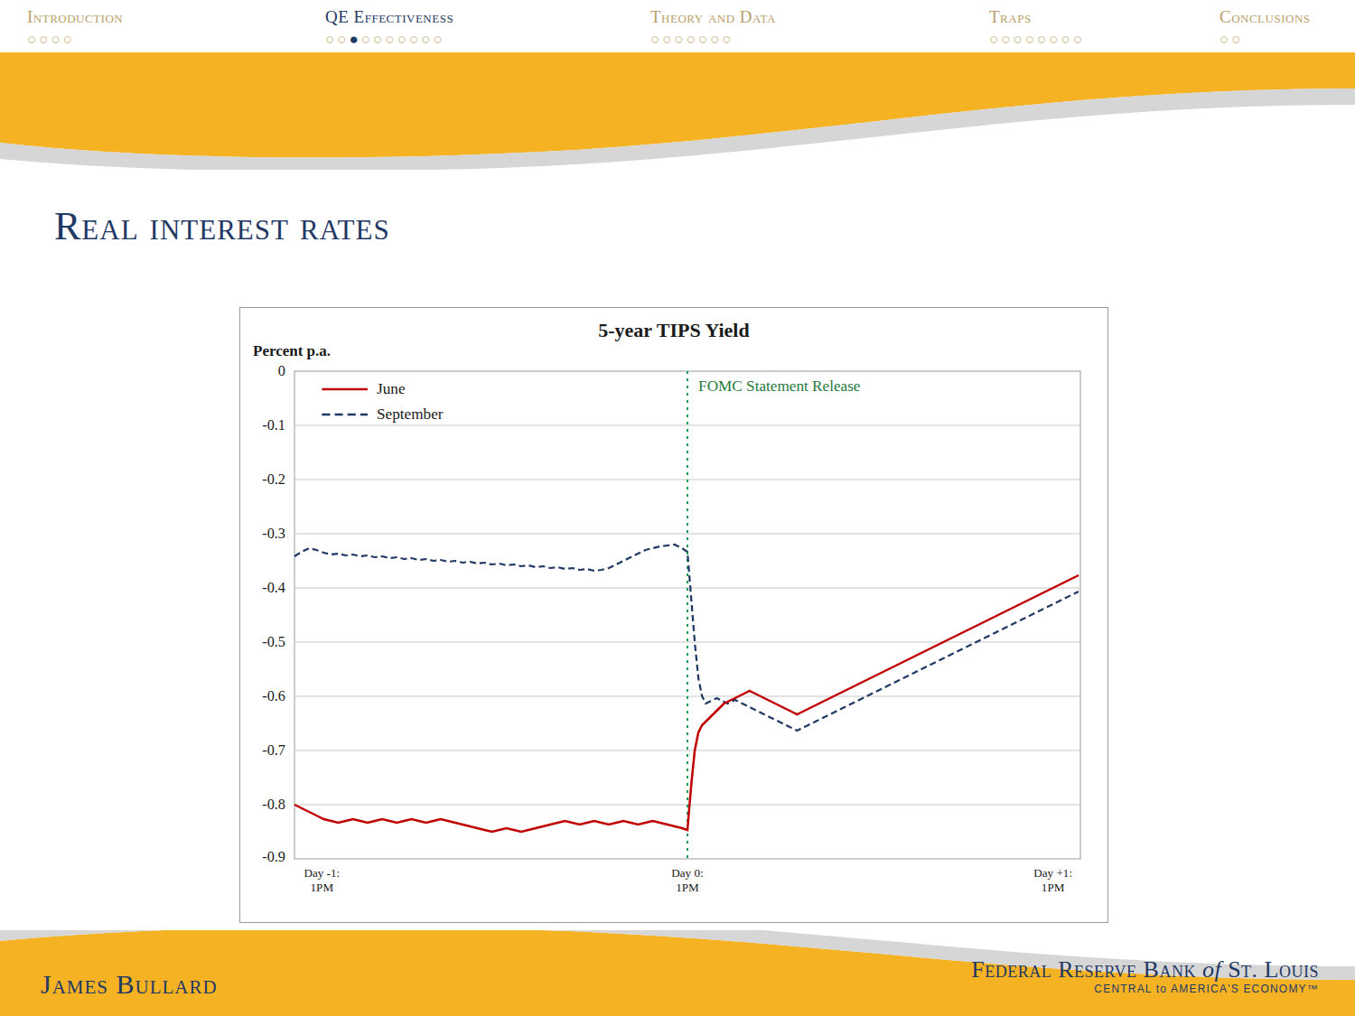Introduction
○○○○
QE Effectiveness
○○●○○○○○○○
Theory and Data
○○○○○○○
Traps
○○○○○○○○
Conclusions
○○
Real interest rates
5-year TIPS Yield
Percent p.a.
0 -0.1 -0.2 -0.3 -0.4 -0.5 -0.6 -0.7 -0.8 -0.9 FOMC Statement Release June September Day -1: 1PM Day 0: 1PM Day +1: 1PM
James Bullard
Federal Reserve Bank of St. Louis
CENTRAL to AMERICA'S ECONOMY™